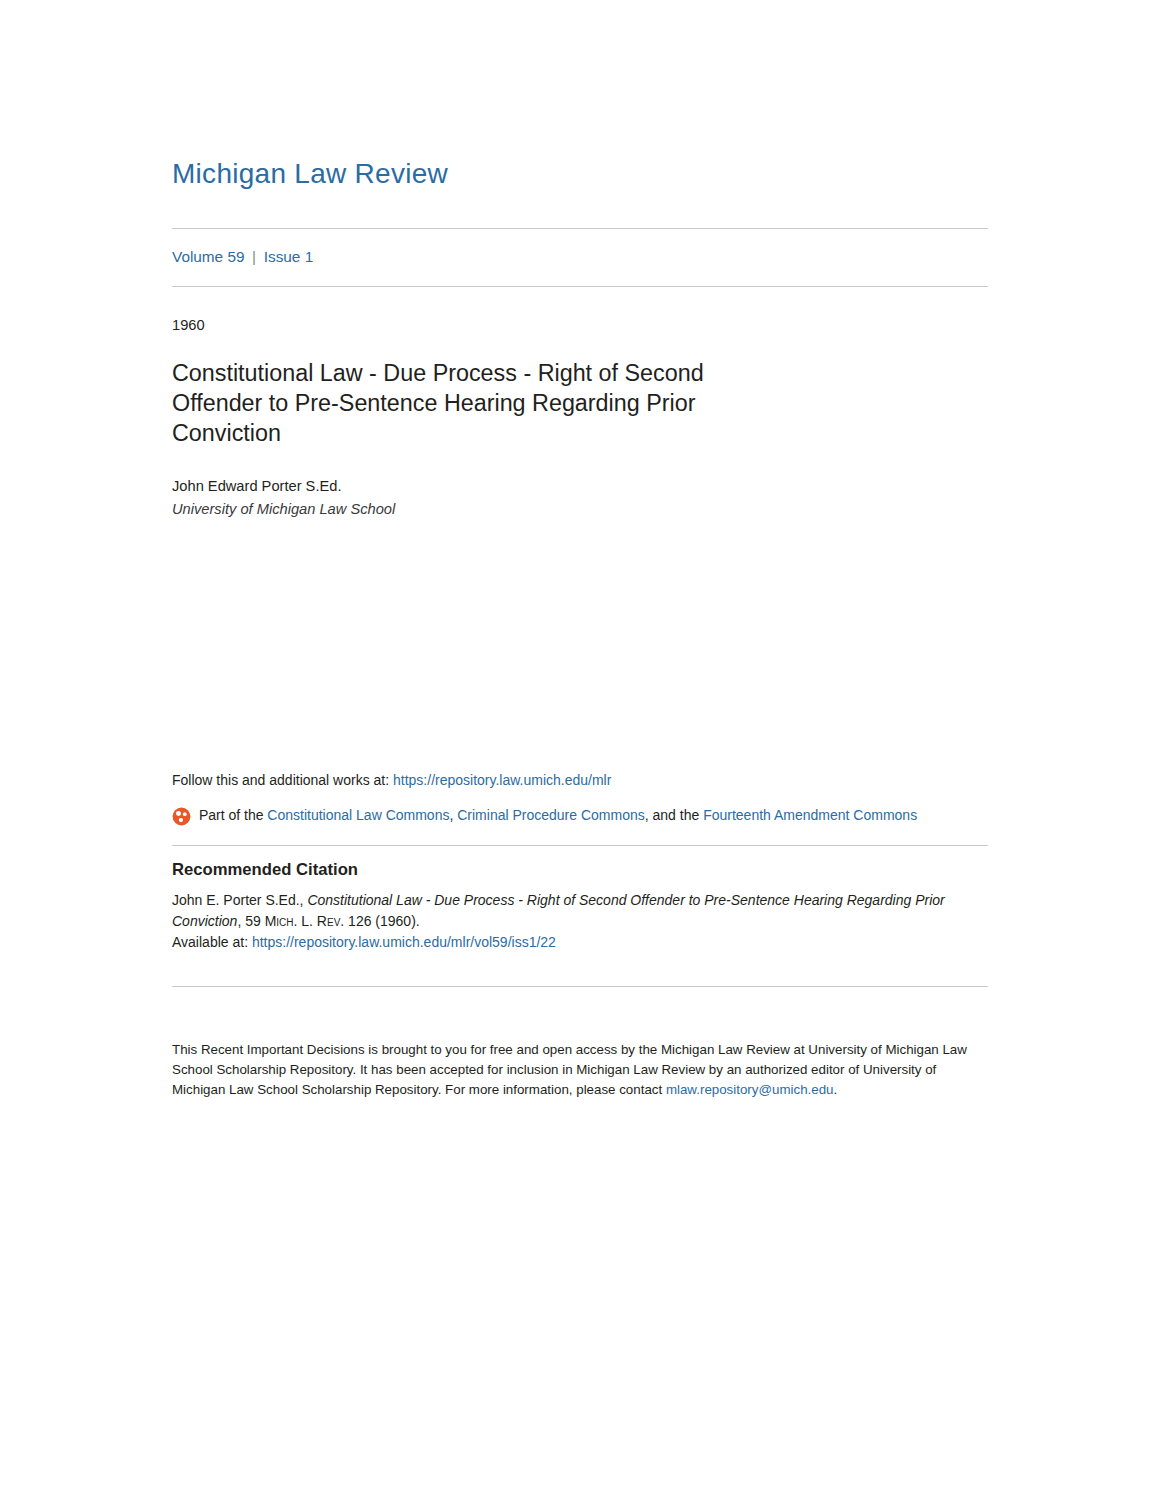Michigan Law Review
Volume 59|Issue 1
1960
Constitutional Law - Due Process - Right of Second Offender to Pre-Sentence Hearing Regarding Prior Conviction
John Edward Porter S.Ed.
University of Michigan Law School
Follow this and additional works at: https://repository.law.umich.edu/mlr
Part of the Constitutional Law Commons, Criminal Procedure Commons, and the Fourteenth Amendment Commons
Recommended Citation
John E. Porter S.Ed., Constitutional Law - Due Process - Right of Second Offender to Pre-Sentence Hearing Regarding Prior Conviction, 59 Mich. L. Rev. 126 (1960).
Available at: https://repository.law.umich.edu/mlr/vol59/iss1/22
This Recent Important Decisions is brought to you for free and open access by the Michigan Law Review at University of Michigan Law School Scholarship Repository. It has been accepted for inclusion in Michigan Law Review by an authorized editor of University of Michigan Law School Scholarship Repository. For more information, please contact mlaw.repository@umich.edu.